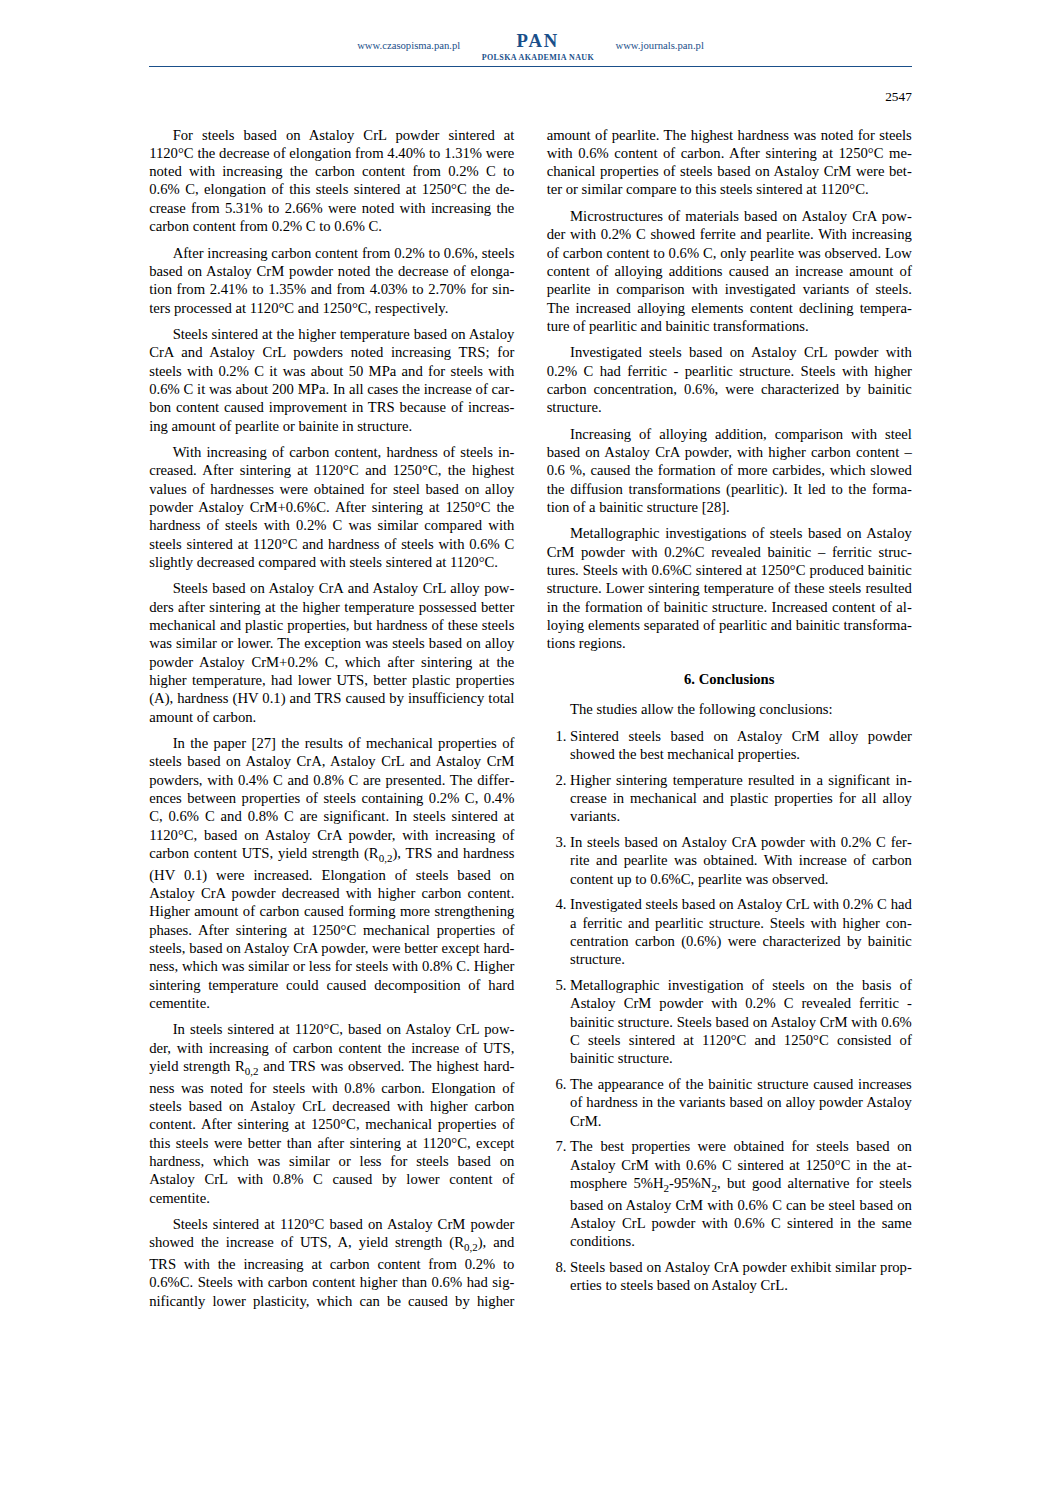www.czasopisma.pan.pl PANPOLSKA AKADEMIA NAUK www.journals.pan.pl
2547
For steels based on Astaloy CrL powder sintered at 1120°C the decrease of elongation from 4.40% to 1.31% were noted with increasing the carbon content from 0.2% C to 0.6% C, elongation of this steels sintered at 1250°C the decrease from 5.31% to 2.66% were noted with increasing the carbon content from 0.2% C to 0.6% C.
After increasing carbon content from 0.2% to 0.6%, steels based on Astaloy CrM powder noted the decrease of elongation from 2.41% to 1.35% and from 4.03% to 2.70% for sinters processed at 1120°C and 1250°C, respectively.
Steels sintered at the higher temperature based on Astaloy CrA and Astaloy CrL powders noted increasing TRS; for steels with 0.2% C it was about 50 MPa and for steels with 0.6% C it was about 200 MPa. In all cases the increase of carbon content caused improvement in TRS because of increasing amount of pearlite or bainite in structure.
With increasing of carbon content, hardness of steels increased. After sintering at 1120°C and 1250°C, the highest values of hardnesses were obtained for steel based on alloy powder Astaloy CrM+0.6%C. After sintering at 1250°C the hardness of steels with 0.2% C was similar compared with steels sintered at 1120°C and hardness of steels with 0.6% C slightly decreased compared with steels sintered at 1120°C.
Steels based on Astaloy CrA and Astaloy CrL alloy powders after sintering at the higher temperature possessed better mechanical and plastic properties, but hardness of these steels was similar or lower. The exception was steels based on alloy powder Astaloy CrM+0.2% C, which after sintering at the higher temperature, had lower UTS, better plastic properties (A), hardness (HV 0.1) and TRS caused by insufficiency total amount of carbon.
In the paper [27] the results of mechanical properties of steels based on Astaloy CrA, Astaloy CrL and Astaloy CrM powders, with 0.4% C and 0.8% C are presented. The differences between properties of steels containing 0.2% C, 0.4% C, 0.6% C and 0.8% C are significant. In steels sintered at 1120°C, based on Astaloy CrA powder, with increasing of carbon content UTS, yield strength (R0,2), TRS and hardness (HV 0.1) were increased. Elongation of steels based on Astaloy CrA powder decreased with higher carbon content. Higher amount of carbon caused forming more strengthening phases. After sintering at 1250°C mechanical properties of steels, based on Astaloy CrA powder, were better except hardness, which was similar or less for steels with 0.8% C. Higher sintering temperature could caused decomposition of hard cementite.
In steels sintered at 1120°C, based on Astaloy CrL powder, with increasing of carbon content the increase of UTS, yield strength R0,2 and TRS was observed. The highest hardness was noted for steels with 0.8% carbon. Elongation of steels based on Astaloy CrL decreased with higher carbon content. After sintering at 1250°C, mechanical properties of this steels were better than after sintering at 1120°C, except hardness, which was similar or less for steels based on Astaloy CrL with 0.8% C caused by lower content of cementite.
Steels sintered at 1120°C based on Astaloy CrM powder showed the increase of UTS, A, yield strength (R0,2), and TRS with the increasing at carbon content from 0.2% to 0.6%C. Steels with carbon content higher than 0.6% had significantly lower plasticity, which can be caused by higher amount of pearlite. The highest hardness was noted for steels with 0.6% content of carbon. After sintering at 1250°C mechanical properties of steels based on Astaloy CrM were better or similar compare to this steels sintered at 1120°C.
Microstructures of materials based on Astaloy CrA powder with 0.2% C showed ferrite and pearlite. With increasing of carbon content to 0.6% C, only pearlite was observed. Low content of alloying additions caused an increase amount of pearlite in comparison with investigated variants of steels. The increased alloying elements content declining temperature of pearlitic and bainitic transformations.
Investigated steels based on Astaloy CrL powder with 0.2% C had ferritic - pearlitic structure. Steels with higher carbon concentration, 0.6%, were characterized by bainitic structure.
Increasing of alloying addition, comparison with steel based on Astaloy CrA powder, with higher carbon content – 0.6 %, caused the formation of more carbides, which slowed the diffusion transformations (pearlitic). It led to the formation of a bainitic structure [28].
Metallographic investigations of steels based on Astaloy CrM powder with 0.2%C revealed bainitic – ferritic structures. Steels with 0.6%C sintered at 1250°C produced bainitic structure. Lower sintering temperature of these steels resulted in the formation of bainitic structure. Increased content of alloying elements separated of pearlitic and bainitic transformations regions.
6. Conclusions
The studies allow the following conclusions:
Sintered steels based on Astaloy CrM alloy powder showed the best mechanical properties.
Higher sintering temperature resulted in a significant increase in mechanical and plastic properties for all alloy variants.
In steels based on Astaloy CrA powder with 0.2% C ferrite and pearlite was obtained. With increase of carbon content up to 0.6%C, pearlite was observed.
Investigated steels based on Astaloy CrL with 0.2% C had a ferritic and pearlitic structure. Steels with higher concentration carbon (0.6%) were characterized by bainitic structure.
Metallographic investigation of steels on the basis of Astaloy CrM powder with 0.2% C revealed ferritic - bainitic structure. Steels based on Astaloy CrM with 0.6% C steels sintered at 1120°C and 1250°C consisted of bainitic structure.
The appearance of the bainitic structure caused increases of hardness in the variants based on alloy powder Astaloy CrM.
The best properties were obtained for steels based on Astaloy CrM with 0.6% C sintered at 1250°C in the atmosphere 5%H2-95%N2, but good alternative for steels based on Astaloy CrM with 0.6% C can be steel based on Astaloy CrL powder with 0.6% C sintered in the same conditions.
Steels based on Astaloy CrA powder exhibit similar properties to steels based on Astaloy CrL.